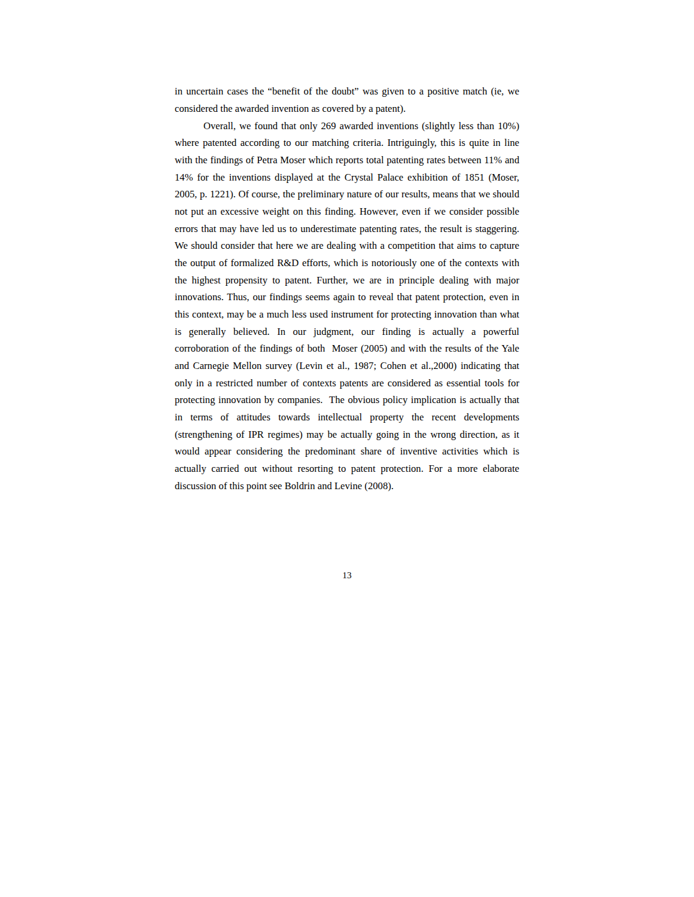in uncertain cases the “benefit of the doubt” was given to a positive match (ie, we considered the awarded invention as covered by a patent).
Overall, we found that only 269 awarded inventions (slightly less than 10%) where patented according to our matching criteria. Intriguingly, this is quite in line with the findings of Petra Moser which reports total patenting rates between 11% and 14% for the inventions displayed at the Crystal Palace exhibition of 1851 (Moser, 2005, p. 1221). Of course, the preliminary nature of our results, means that we should not put an excessive weight on this finding. However, even if we consider possible errors that may have led us to underestimate patenting rates, the result is staggering. We should consider that here we are dealing with a competition that aims to capture the output of formalized R&D efforts, which is notoriously one of the contexts with the highest propensity to patent. Further, we are in principle dealing with major innovations. Thus, our findings seems again to reveal that patent protection, even in this context, may be a much less used instrument for protecting innovation than what is generally believed. In our judgment, our finding is actually a powerful corroboration of the findings of both Moser (2005) and with the results of the Yale and Carnegie Mellon survey (Levin et al., 1987; Cohen et al.,2000) indicating that only in a restricted number of contexts patents are considered as essential tools for protecting innovation by companies. The obvious policy implication is actually that in terms of attitudes towards intellectual property the recent developments (strengthening of IPR regimes) may be actually going in the wrong direction, as it would appear considering the predominant share of inventive activities which is actually carried out without resorting to patent protection. For a more elaborate discussion of this point see Boldrin and Levine (2008).
13